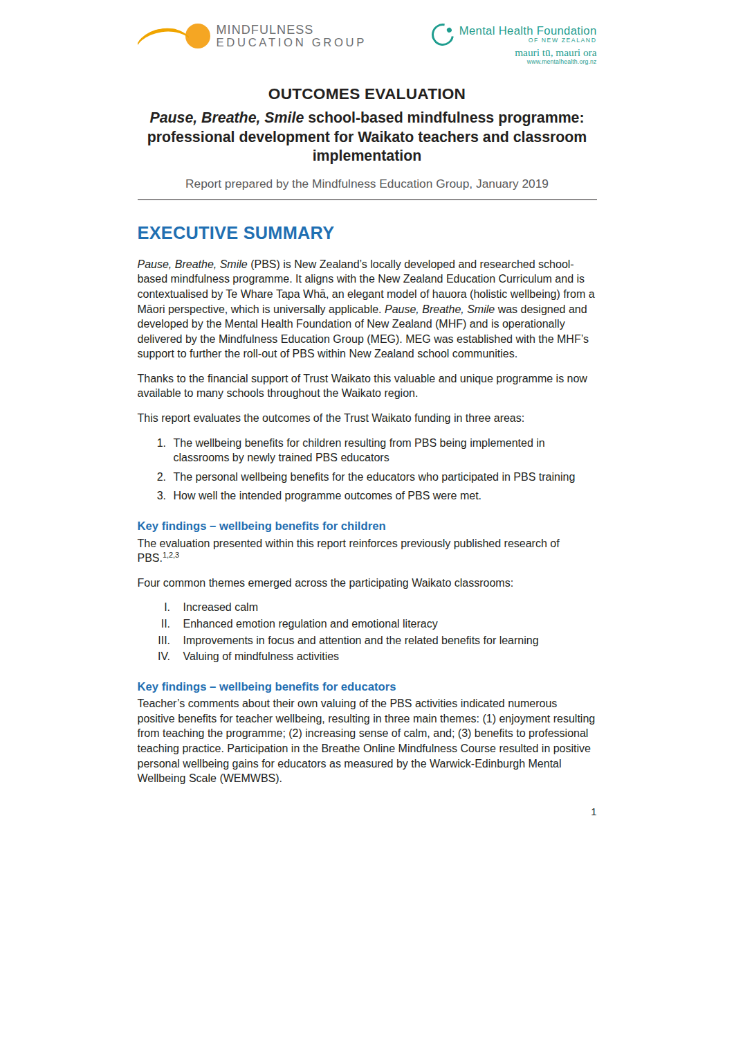Mindfulness
Education Group
Mental Health FoundationOF NEW ZEALAND
mauri tū, mauri ora
www.mentalhealth.org.nz
OUTCOMES EVALUATION
Pause, Breathe, Smile school-based mindfulness programme: professional development for Waikato teachers and classroom implementation
Report prepared by the Mindfulness Education Group, January 2019
EXECUTIVE SUMMARY
Pause, Breathe, Smile (PBS) is New Zealand’s locally developed and researched school-based mindfulness programme. It aligns with the New Zealand Education Curriculum and is contextualised by Te Whare Tapa Whā, an elegant model of hauora (holistic wellbeing) from a Māori perspective, which is universally applicable. Pause, Breathe, Smile was designed and developed by the Mental Health Foundation of New Zealand (MHF) and is operationally delivered by the Mindfulness Education Group (MEG). MEG was established with the MHF’s support to further the roll-out of PBS within New Zealand school communities.
Thanks to the financial support of Trust Waikato this valuable and unique programme is now available to many schools throughout the Waikato region.
This report evaluates the outcomes of the Trust Waikato funding in three areas:
The wellbeing benefits for children resulting from PBS being implemented in classrooms by newly trained PBS educators
The personal wellbeing benefits for the educators who participated in PBS training
How well the intended programme outcomes of PBS were met.
Key findings – wellbeing benefits for children
The evaluation presented within this report reinforces previously published research of PBS.1,2,3
Four common themes emerged across the participating Waikato classrooms:
Increased calm
Enhanced emotion regulation and emotional literacy
Improvements in focus and attention and the related benefits for learning
Valuing of mindfulness activities
Key findings – wellbeing benefits for educators
Teacher’s comments about their own valuing of the PBS activities indicated numerous positive benefits for teacher wellbeing, resulting in three main themes: (1) enjoyment resulting from teaching the programme; (2) increasing sense of calm, and; (3) benefits to professional teaching practice. Participation in the Breathe Online Mindfulness Course resulted in positive personal wellbeing gains for educators as measured by the Warwick-Edinburgh Mental Wellbeing Scale (WEMWBS).
1